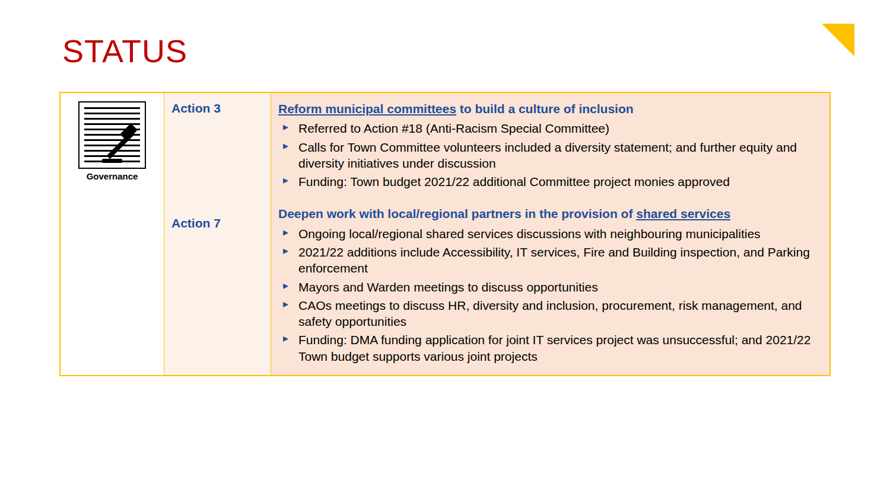STATUS
| Governance | Action 3 Action 7 | Reform municipal committees to build a culture of inclusion Referred to Action #18 (Anti-Racism Special Committee) Calls for Town Committee volunteers included a diversity statement; and further equity and diversity initiatives under discussion Funding: Town budget 2021/22 additional Committee project monies approved Deepen work with local/regional partners in the provision of shared services Ongoing local/regional shared services discussions with neighbouring municipalities 2021/22 additions include Accessibility, IT services, Fire and Building inspection, and Parking enforcement Mayors and Warden meetings to discuss opportunities CAOs meetings to discuss HR, diversity and inclusion, procurement, risk management, and safety opportunities Funding: DMA funding application for joint IT services project was unsuccessful; and 2021/22 Town budget supports various joint projects |